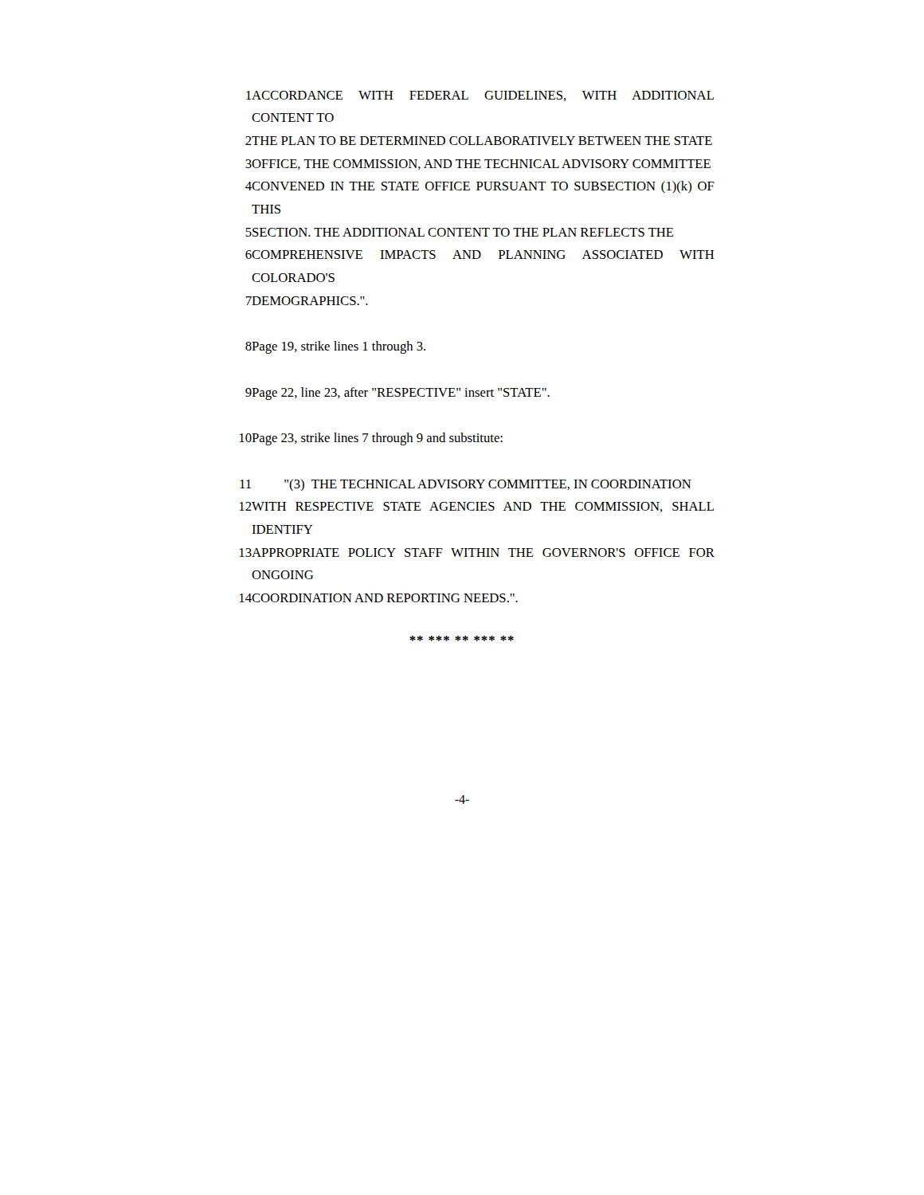| 1 | ACCORDANCE WITH FEDERAL GUIDELINES, WITH ADDITIONAL CONTENT TO |
| 2 | THE PLAN TO BE DETERMINED COLLABORATIVELY BETWEEN THE STATE |
| 3 | OFFICE, THE COMMISSION, AND THE TECHNICAL ADVISORY COMMITTEE |
| 4 | CONVENED IN THE STATE OFFICE PURSUANT TO SUBSECTION (1)(k) OF THIS |
| 5 | SECTION. THE ADDITIONAL CONTENT TO THE PLAN REFLECTS THE |
| 6 | COMPREHENSIVE IMPACTS AND PLANNING ASSOCIATED WITH COLORADO'S |
| 7 | DEMOGRAPHICS .". |
| 8 | Page 19, strike lines 1 through 3. |
| 9 | Page 22, line 23, after " RESPECTIVE " insert " STATE ". |
| 10 | Page 23, strike lines 7 through 9 and substitute: |
| 11 | "(3) THE TECHNICAL ADVISORY COMMITTEE, IN COORDINATION |
| 12 | WITH RESPECTIVE STATE AGENCIES AND THE COMMISSION, SHALL IDENTIFY |
| 13 | APPROPRIATE POLICY STAFF WITHIN THE GOVERNOR'S OFFICE FOR ONGOING |
| 14 | COORDINATION AND REPORTING NEEDS .". |
** *** ** *** **
-4-